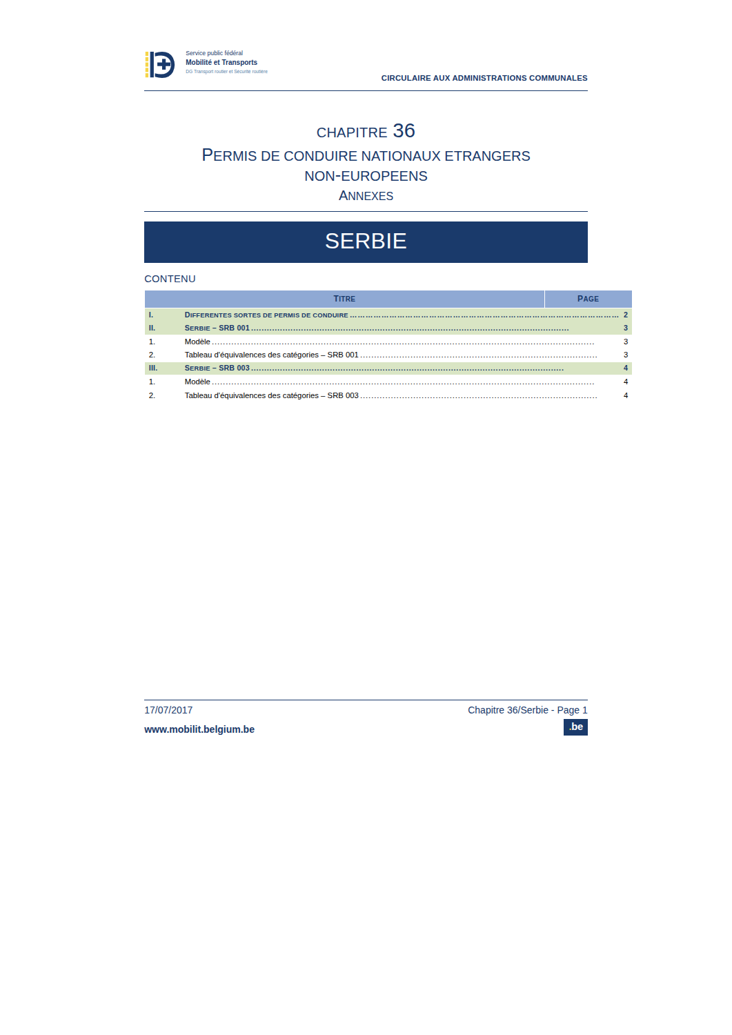Service public fédéral
Mobilité et Transports
DG Transport routier et Sécurité routière
Circulaire aux administrations communales
CHAPITRE 36
PERMIS DE CONDUIRE NATIONAUX ETRANGERS
NON-EUROPEENS
ANNEXES
SERBIE
CONTENU
| T ITRE | P AGE |
| --- | --- |
| I. D IFFERENTES SORTES DE PERMIS DE CONDUIRE ………………………………………………………………………………………… 2 |
| II. S ERBIE – SRB 001 ......................................................................................................................... 3 |
| 1. Modèle ......................................................................................................................................... 3 |
| 2. Tableau d'équivalences des catégories – SRB 001 ..................................................................................... 3 |
| III. S ERBIE – SRB 003 ....................................................................................................................... 4 |
| 1. Modèle ......................................................................................................................................... 4 |
| 2. Tableau d'équivalences des catégories – SRB 003 ..................................................................................... 4 |
17/07/2017 Chapitre 36/Serbie - Page 1
www.mobilit.belgium.be . be